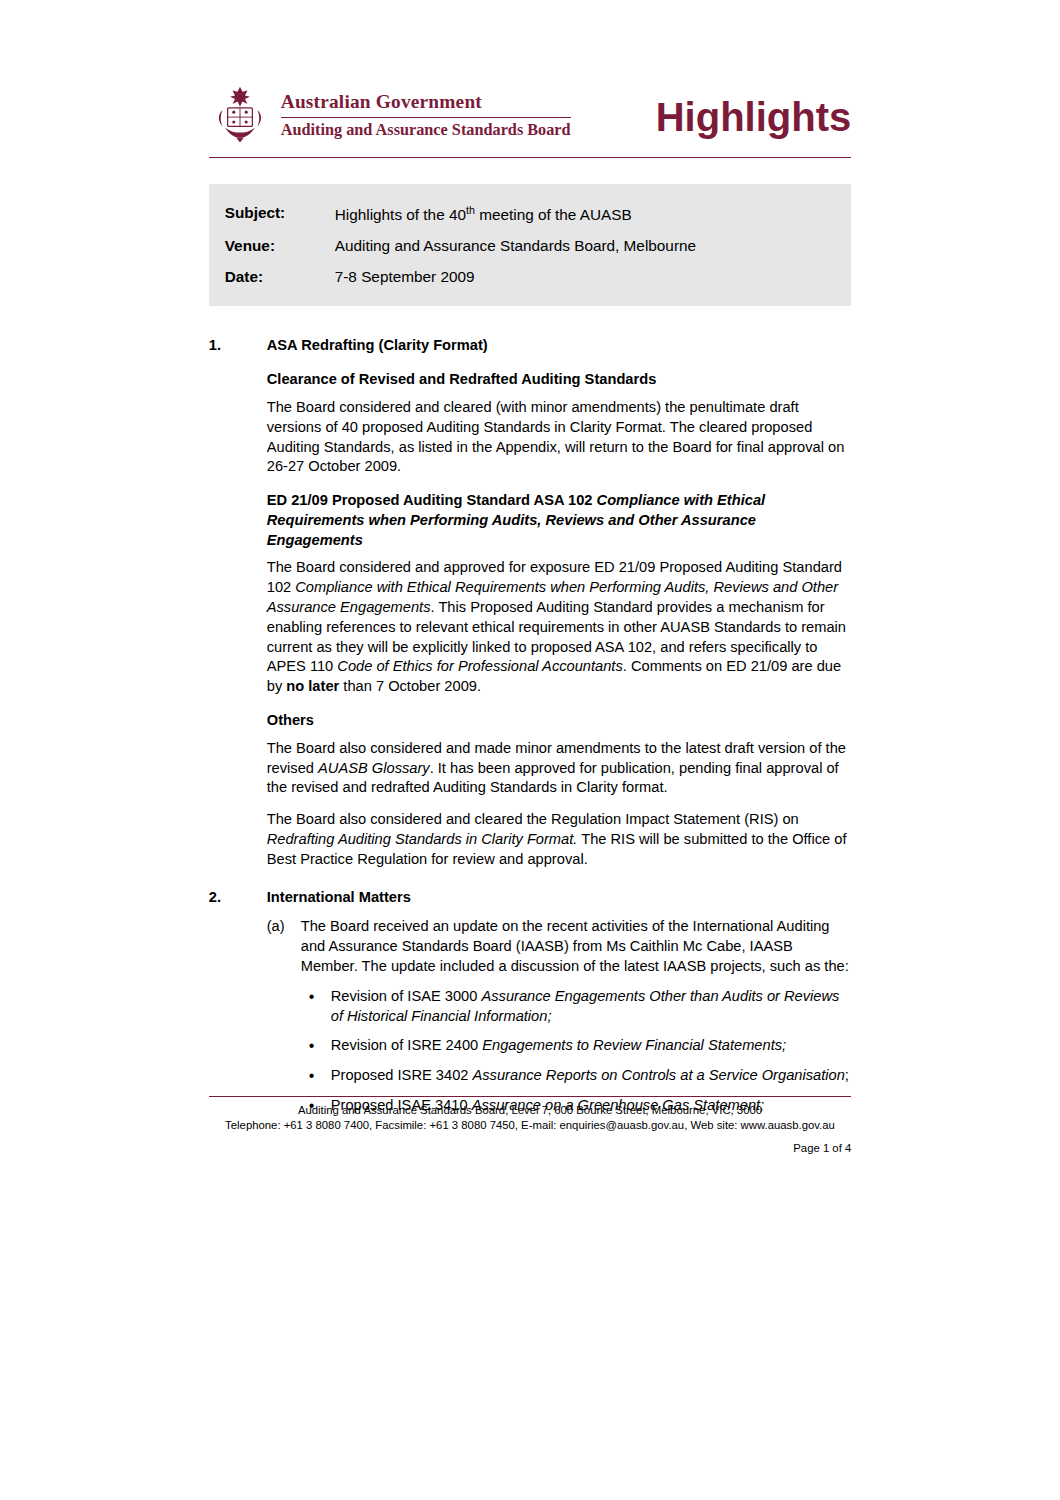Australian Government
Auditing and Assurance Standards Board
Highlights
| Subject: | Highlights of the 40 th meeting of the AUASB |
| Venue: | Auditing and Assurance Standards Board, Melbourne |
| Date: | 7-8 September 2009 |
1.
ASA Redrafting (Clarity Format)
Clearance of Revised and Redrafted Auditing Standards
The Board considered and cleared (with minor amendments) the penultimate draft versions of 40 proposed Auditing Standards in Clarity Format. The cleared proposed Auditing Standards, as listed in the Appendix, will return to the Board for final approval on 26-27 October 2009.
ED 21/09 Proposed Auditing Standard ASA 102 Compliance with Ethical Requirements when Performing Audits, Reviews and Other Assurance Engagements
The Board considered and approved for exposure ED 21/09 Proposed Auditing Standard 102 Compliance with Ethical Requirements when Performing Audits, Reviews and Other Assurance Engagements. This Proposed Auditing Standard provides a mechanism for enabling references to relevant ethical requirements in other AUASB Standards to remain current as they will be explicitly linked to proposed ASA 102, and refers specifically to APES 110 Code of Ethics for Professional Accountants. Comments on ED 21/09 are due by no later than 7 October 2009.
Others
The Board also considered and made minor amendments to the latest draft version of the revised AUASB Glossary. It has been approved for publication, pending final approval of the revised and redrafted Auditing Standards in Clarity format.
The Board also considered and cleared the Regulation Impact Statement (RIS) on Redrafting Auditing Standards in Clarity Format. The RIS will be submitted to the Office of Best Practice Regulation for review and approval.
2.
International Matters
(a) The Board received an update on the recent activities of the International Auditing and Assurance Standards Board (IAASB) from Ms Caithlin Mc Cabe, IAASB Member. The update included a discussion of the latest IAASB projects, such as the:
Revision of ISAE 3000 Assurance Engagements Other than Audits or Reviews of Historical Financial Information;
Revision of ISRE 2400 Engagements to Review Financial Statements;
Proposed ISRE 3402 Assurance Reports on Controls at a Service Organisation;
Proposed ISAE 3410 Assurance on a Greenhouse Gas Statement;
Auditing and Assurance Standards Board, Level 7, 600 Bourke Street, Melbourne, VIC, 3000
Telephone: +61 3 8080 7400, Facsimile: +61 3 8080 7450, E-mail: enquiries@auasb.gov.au, Web site: www.auasb.gov.au
Page 1 of 4